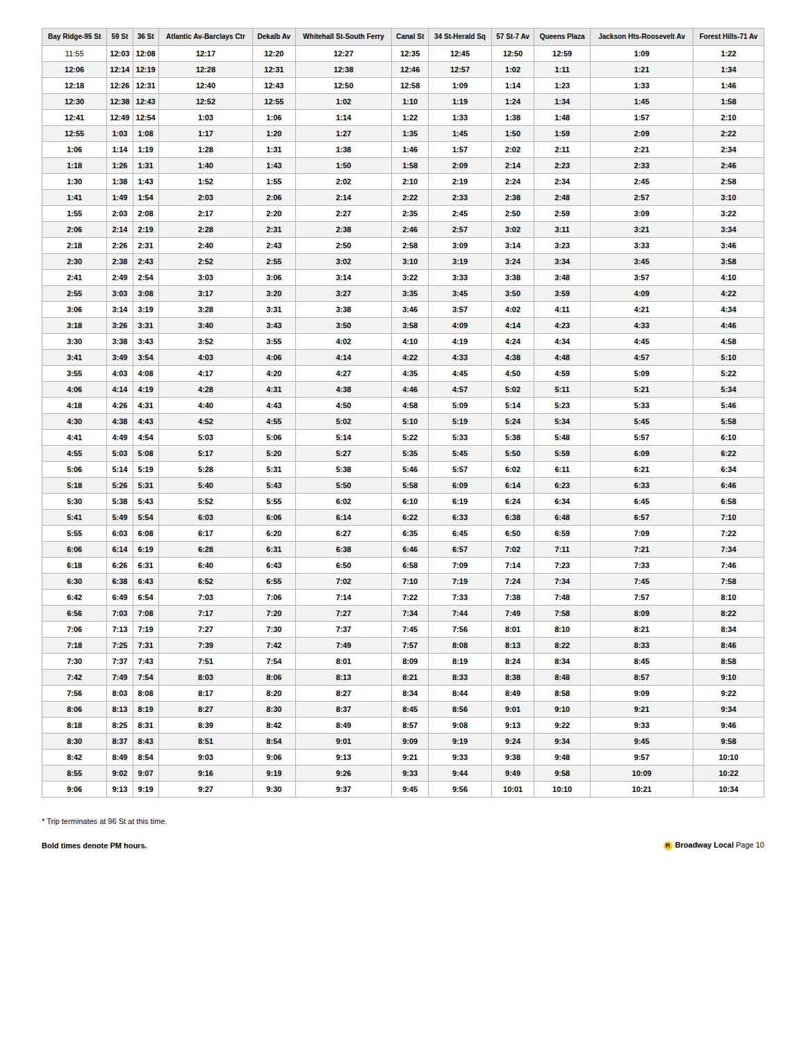| Bay Ridge-95 St | 59 St | 36 St | Atlantic Av-Barclays Ctr | Dekalb Av | Whitehall St-South Ferry | Canal St | 34 St-Herald Sq | 57 St-7 Av | Queens Plaza | Jackson Hts-Roosevelt Av | Forest Hills-71 Av |
| --- | --- | --- | --- | --- | --- | --- | --- | --- | --- | --- | --- |
| 11:55 | 12:03 | 12:08 | 12:17 | 12:20 | 12:27 | 12:35 | 12:45 | 12:50 | 12:59 | 1:09 | 1:22 |
| 12:06 | 12:14 | 12:19 | 12:28 | 12:31 | 12:38 | 12:46 | 12:57 | 1:02 | 1:11 | 1:21 | 1:34 |
| 12:18 | 12:26 | 12:31 | 12:40 | 12:43 | 12:50 | 12:58 | 1:09 | 1:14 | 1:23 | 1:33 | 1:46 |
| 12:30 | 12:38 | 12:43 | 12:52 | 12:55 | 1:02 | 1:10 | 1:19 | 1:24 | 1:34 | 1:45 | 1:58 |
| 12:41 | 12:49 | 12:54 | 1:03 | 1:06 | 1:14 | 1:22 | 1:33 | 1:38 | 1:48 | 1:57 | 2:10 |
| 12:55 | 1:03 | 1:08 | 1:17 | 1:20 | 1:27 | 1:35 | 1:45 | 1:50 | 1:59 | 2:09 | 2:22 |
| 1:06 | 1:14 | 1:19 | 1:28 | 1:31 | 1:38 | 1:46 | 1:57 | 2:02 | 2:11 | 2:21 | 2:34 |
| 1:18 | 1:26 | 1:31 | 1:40 | 1:43 | 1:50 | 1:58 | 2:09 | 2:14 | 2:23 | 2:33 | 2:46 |
| 1:30 | 1:38 | 1:43 | 1:52 | 1:55 | 2:02 | 2:10 | 2:19 | 2:24 | 2:34 | 2:45 | 2:58 |
| 1:41 | 1:49 | 1:54 | 2:03 | 2:06 | 2:14 | 2:22 | 2:33 | 2:38 | 2:48 | 2:57 | 3:10 |
| 1:55 | 2:03 | 2:08 | 2:17 | 2:20 | 2:27 | 2:35 | 2:45 | 2:50 | 2:59 | 3:09 | 3:22 |
| 2:06 | 2:14 | 2:19 | 2:28 | 2:31 | 2:38 | 2:46 | 2:57 | 3:02 | 3:11 | 3:21 | 3:34 |
| 2:18 | 2:26 | 2:31 | 2:40 | 2:43 | 2:50 | 2:58 | 3:09 | 3:14 | 3:23 | 3:33 | 3:46 |
| 2:30 | 2:38 | 2:43 | 2:52 | 2:55 | 3:02 | 3:10 | 3:19 | 3:24 | 3:34 | 3:45 | 3:58 |
| 2:41 | 2:49 | 2:54 | 3:03 | 3:06 | 3:14 | 3:22 | 3:33 | 3:38 | 3:48 | 3:57 | 4:10 |
| 2:55 | 3:03 | 3:08 | 3:17 | 3:20 | 3:27 | 3:35 | 3:45 | 3:50 | 3:59 | 4:09 | 4:22 |
| 3:06 | 3:14 | 3:19 | 3:28 | 3:31 | 3:38 | 3:46 | 3:57 | 4:02 | 4:11 | 4:21 | 4:34 |
| 3:18 | 3:26 | 3:31 | 3:40 | 3:43 | 3:50 | 3:58 | 4:09 | 4:14 | 4:23 | 4:33 | 4:46 |
| 3:30 | 3:38 | 3:43 | 3:52 | 3:55 | 4:02 | 4:10 | 4:19 | 4:24 | 4:34 | 4:45 | 4:58 |
| 3:41 | 3:49 | 3:54 | 4:03 | 4:06 | 4:14 | 4:22 | 4:33 | 4:38 | 4:48 | 4:57 | 5:10 |
| 3:55 | 4:03 | 4:08 | 4:17 | 4:20 | 4:27 | 4:35 | 4:45 | 4:50 | 4:59 | 5:09 | 5:22 |
| 4:06 | 4:14 | 4:19 | 4:28 | 4:31 | 4:38 | 4:46 | 4:57 | 5:02 | 5:11 | 5:21 | 5:34 |
| 4:18 | 4:26 | 4:31 | 4:40 | 4:43 | 4:50 | 4:58 | 5:09 | 5:14 | 5:23 | 5:33 | 5:46 |
| 4:30 | 4:38 | 4:43 | 4:52 | 4:55 | 5:02 | 5:10 | 5:19 | 5:24 | 5:34 | 5:45 | 5:58 |
| 4:41 | 4:49 | 4:54 | 5:03 | 5:06 | 5:14 | 5:22 | 5:33 | 5:38 | 5:48 | 5:57 | 6:10 |
| 4:55 | 5:03 | 5:08 | 5:17 | 5:20 | 5:27 | 5:35 | 5:45 | 5:50 | 5:59 | 6:09 | 6:22 |
| 5:06 | 5:14 | 5:19 | 5:28 | 5:31 | 5:38 | 5:46 | 5:57 | 6:02 | 6:11 | 6:21 | 6:34 |
| 5:18 | 5:26 | 5:31 | 5:40 | 5:43 | 5:50 | 5:58 | 6:09 | 6:14 | 6:23 | 6:33 | 6:46 |
| 5:30 | 5:38 | 5:43 | 5:52 | 5:55 | 6:02 | 6:10 | 6:19 | 6:24 | 6:34 | 6:45 | 6:58 |
| 5:41 | 5:49 | 5:54 | 6:03 | 6:06 | 6:14 | 6:22 | 6:33 | 6:38 | 6:48 | 6:57 | 7:10 |
| 5:55 | 6:03 | 6:08 | 6:17 | 6:20 | 6:27 | 6:35 | 6:45 | 6:50 | 6:59 | 7:09 | 7:22 |
| 6:06 | 6:14 | 6:19 | 6:28 | 6:31 | 6:38 | 6:46 | 6:57 | 7:02 | 7:11 | 7:21 | 7:34 |
| 6:18 | 6:26 | 6:31 | 6:40 | 6:43 | 6:50 | 6:58 | 7:09 | 7:14 | 7:23 | 7:33 | 7:46 |
| 6:30 | 6:38 | 6:43 | 6:52 | 6:55 | 7:02 | 7:10 | 7:19 | 7:24 | 7:34 | 7:45 | 7:58 |
| 6:42 | 6:49 | 6:54 | 7:03 | 7:06 | 7:14 | 7:22 | 7:33 | 7:38 | 7:48 | 7:57 | 8:10 |
| 6:56 | 7:03 | 7:08 | 7:17 | 7:20 | 7:27 | 7:34 | 7:44 | 7:49 | 7:58 | 8:09 | 8:22 |
| 7:06 | 7:13 | 7:19 | 7:27 | 7:30 | 7:37 | 7:45 | 7:56 | 8:01 | 8:10 | 8:21 | 8:34 |
| 7:18 | 7:25 | 7:31 | 7:39 | 7:42 | 7:49 | 7:57 | 8:08 | 8:13 | 8:22 | 8:33 | 8:46 |
| 7:30 | 7:37 | 7:43 | 7:51 | 7:54 | 8:01 | 8:09 | 8:19 | 8:24 | 8:34 | 8:45 | 8:58 |
| 7:42 | 7:49 | 7:54 | 8:03 | 8:06 | 8:13 | 8:21 | 8:33 | 8:38 | 8:48 | 8:57 | 9:10 |
| 7:56 | 8:03 | 8:08 | 8:17 | 8:20 | 8:27 | 8:34 | 8:44 | 8:49 | 8:58 | 9:09 | 9:22 |
| 8:06 | 8:13 | 8:19 | 8:27 | 8:30 | 8:37 | 8:45 | 8:56 | 9:01 | 9:10 | 9:21 | 9:34 |
| 8:18 | 8:25 | 8:31 | 8:39 | 8:42 | 8:49 | 8:57 | 9:08 | 9:13 | 9:22 | 9:33 | 9:46 |
| 8:30 | 8:37 | 8:43 | 8:51 | 8:54 | 9:01 | 9:09 | 9:19 | 9:24 | 9:34 | 9:45 | 9:58 |
| 8:42 | 8:49 | 8:54 | 9:03 | 9:06 | 9:13 | 9:21 | 9:33 | 9:38 | 9:48 | 9:57 | 10:10 |
| 8:55 | 9:02 | 9:07 | 9:16 | 9:19 | 9:26 | 9:33 | 9:44 | 9:49 | 9:58 | 10:09 | 10:22 |
| 9:06 | 9:13 | 9:19 | 9:27 | 9:30 | 9:37 | 9:45 | 9:56 | 10:01 | 10:10 | 10:21 | 10:34 |
* Trip terminates at 96 St at this time.
Bold times denote PM hours. RBroadway Local Page 10